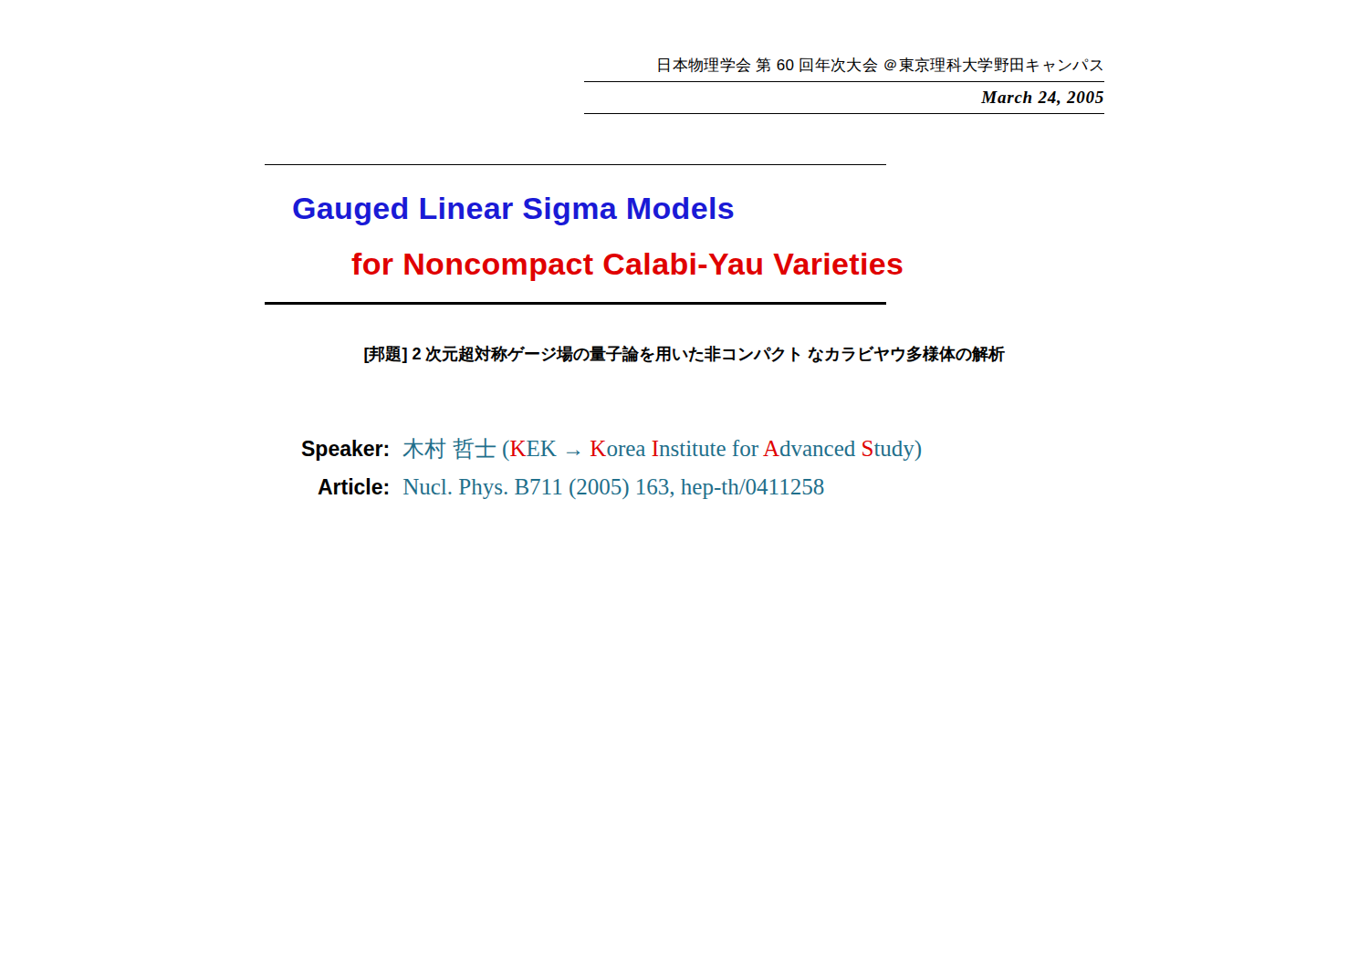日本物理学会 第 60 回年次大会 ＠東京理科大学野田キャンパス
March 24, 2005
Gauged Linear Sigma Models
for Noncompact Calabi-Yau Varieties
[邦題] 2 次元超対称ゲージ場の量子論を用いた非コンパクト なカラビヤウ多様体の解析
| Speaker: | 木村 哲士 ( K EK → K orea I nstitute for A dvanced S tudy) |
| Article: | Nucl. Phys. B711 (2005) 163, hep-th/0411258 |